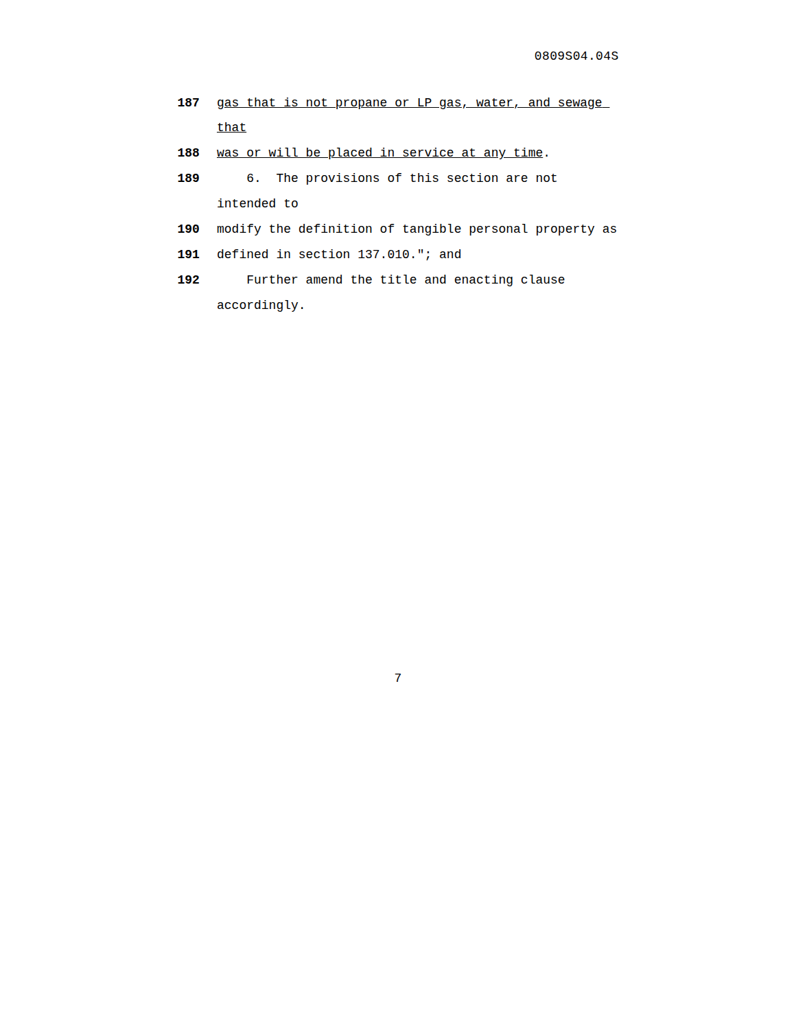0809S04.04S
| 187 | gas that is not propane or LP gas, water, and sewage that |
| 188 | was or will be placed in service at any time . |
| 189 | 6. The provisions of this section are not intended to |
| 190 | modify the definition of tangible personal property as |
| 191 | defined in section 137.010."; and |
| 192 | Further amend the title and enacting clause accordingly. |
7